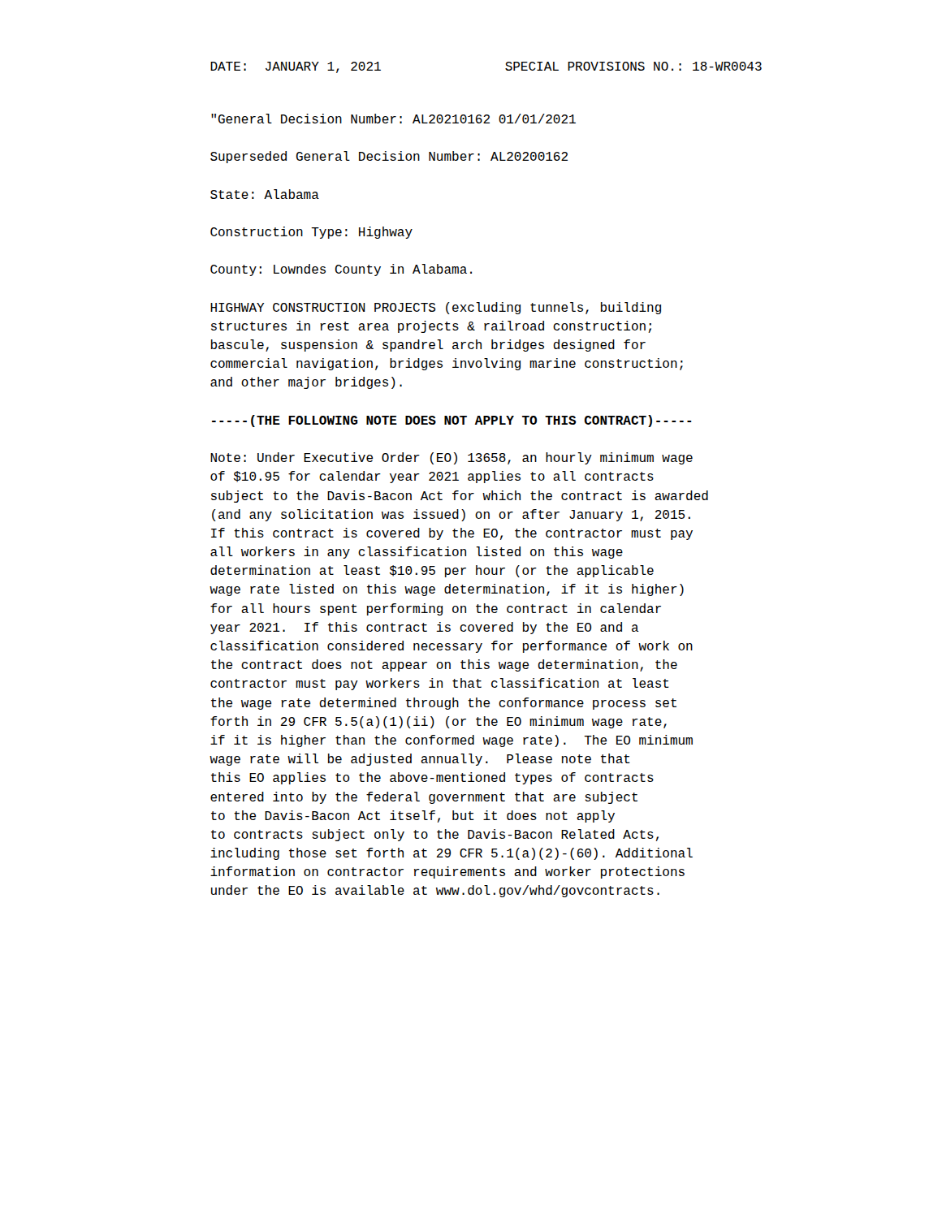DATE: JANUARY 1, 2021 SPECIAL PROVISIONS NO.: 18-WR0043
"General Decision Number: AL20210162 01/01/2021
Superseded General Decision Number: AL20200162
State: Alabama
Construction Type: Highway
County: Lowndes County in Alabama.
HIGHWAY CONSTRUCTION PROJECTS (excluding tunnels, building structures in rest area projects & railroad construction; bascule, suspension & spandrel arch bridges designed for commercial navigation, bridges involving marine construction; and other major bridges).
-----(THE FOLLOWING NOTE DOES NOT APPLY TO THIS CONTRACT)-----
Note: Under Executive Order (EO) 13658, an hourly minimum wage of $10.95 for calendar year 2021 applies to all contracts subject to the Davis-Bacon Act for which the contract is awarded (and any solicitation was issued) on or after January 1, 2015. If this contract is covered by the EO, the contractor must pay all workers in any classification listed on this wage determination at least $10.95 per hour (or the applicable wage rate listed on this wage determination, if it is higher) for all hours spent performing on the contract in calendar year 2021. If this contract is covered by the EO and a classification considered necessary for performance of work on the contract does not appear on this wage determination, the contractor must pay workers in that classification at least the wage rate determined through the conformance process set forth in 29 CFR 5.5(a)(1)(ii) (or the EO minimum wage rate, if it is higher than the conformed wage rate). The EO minimum wage rate will be adjusted annually. Please note that this EO applies to the above-mentioned types of contracts entered into by the federal government that are subject to the Davis-Bacon Act itself, but it does not apply to contracts subject only to the Davis-Bacon Related Acts, including those set forth at 29 CFR 5.1(a)(2)-(60). Additional information on contractor requirements and worker protections under the EO is available at www.dol.gov/whd/govcontracts.